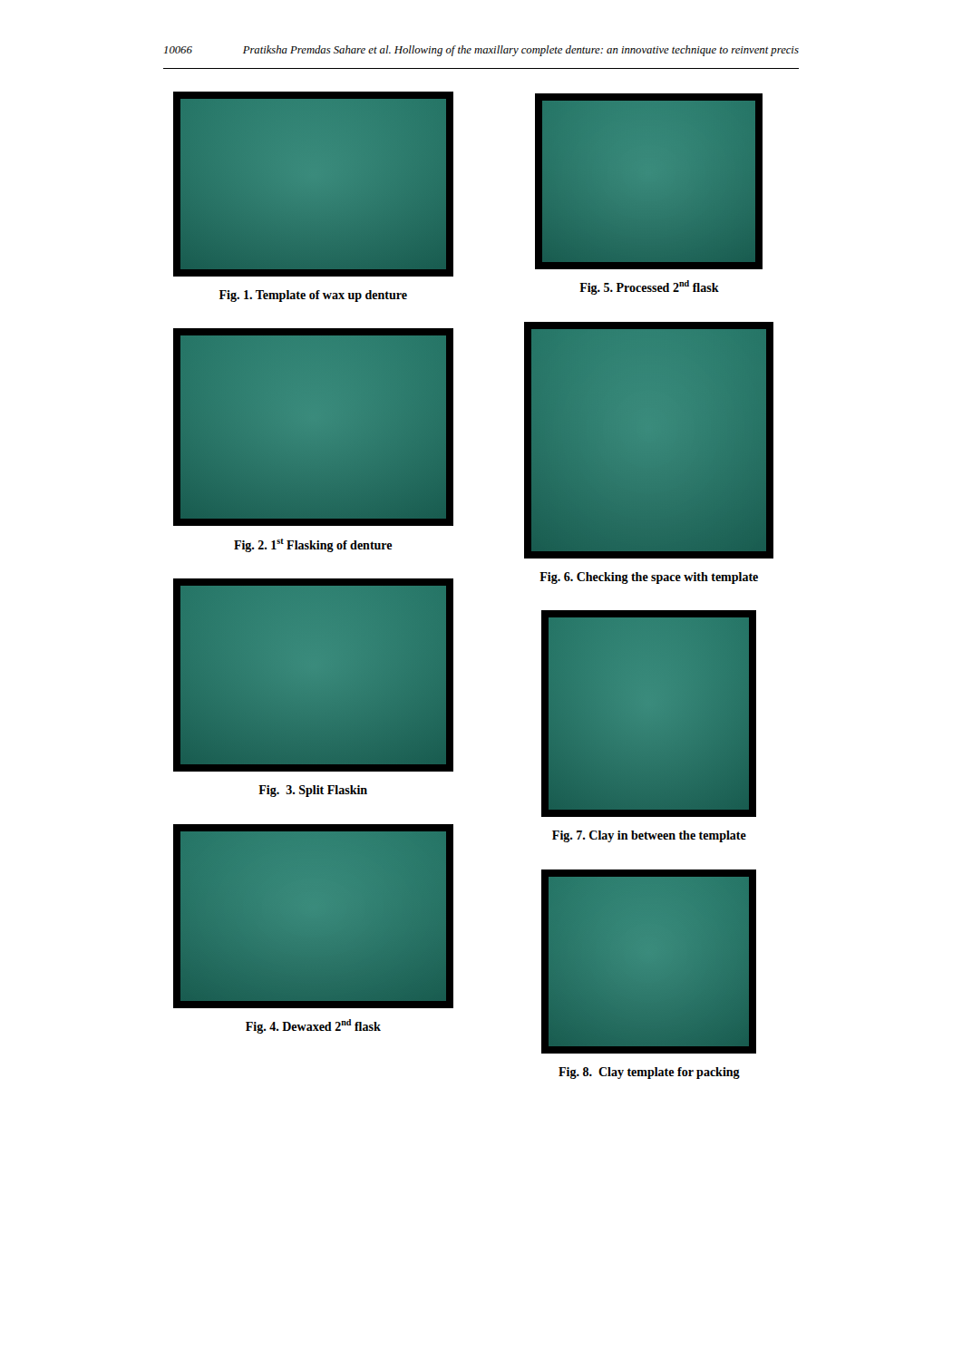10066 Pratiksha Premdas Sahare et al. Hollowing of the maxillary complete denture: an innovative technique to reinvent precision
Fig. 1. Template of wax up denture
Fig. 2. 1st Flasking of denture
Fig. 3. Split Flaskin
Fig. 4. Dewaxed 2nd flask
Fig. 5. Processed 2nd flask
Fig. 6. Checking the space with template
Fig. 7. Clay in between the template
Fig. 8. Clay template for packing